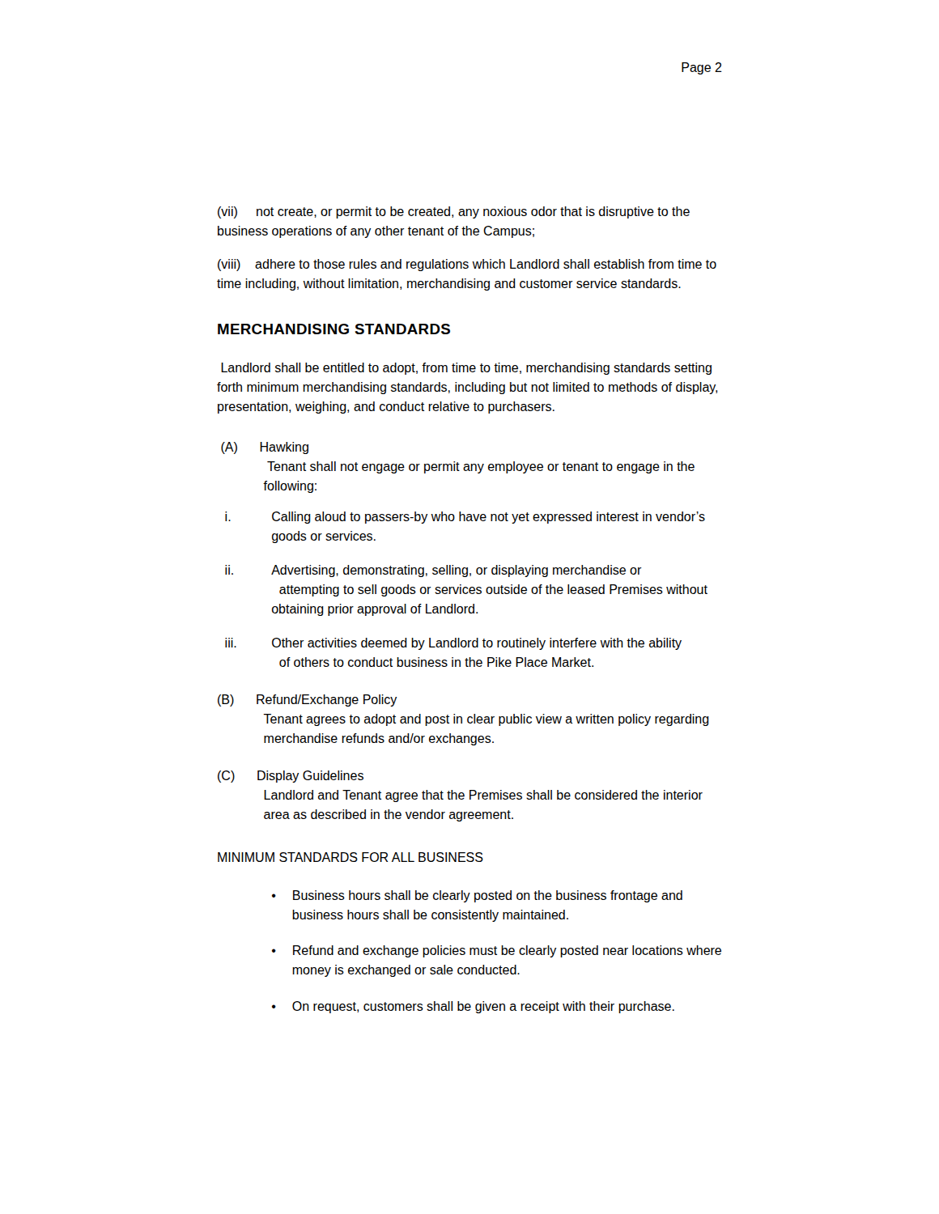Page 2
(vii) not create, or permit to be created, any noxious odor that is disruptive to the business operations of any other tenant of the Campus;
(viii) adhere to those rules and regulations which Landlord shall establish from time to time including, without limitation, merchandising and customer service standards.
MERCHANDISING STANDARDS
Landlord shall be entitled to adopt, from time to time, merchandising standards setting forth minimum merchandising standards, including but not limited to methods of display, presentation, weighing, and conduct relative to purchasers.
(A) Hawking
Tenant shall not engage or permit any employee or tenant to engage in the following:
i. Calling aloud to passers-by who have not yet expressed interest in vendor’s goods or services.
ii. Advertising, demonstrating, selling, or displaying merchandise or
attempting to sell goods or services outside of the leased Premises without obtaining prior approval of Landlord.
iii. Other activities deemed by Landlord to routinely interfere with the ability
of others to conduct business in the Pike Place Market.
(B) Refund/Exchange Policy
Tenant agrees to adopt and post in clear public view a written policy regarding merchandise refunds and/or exchanges.
(C) Display Guidelines
Landlord and Tenant agree that the Premises shall be considered the interior area as described in the vendor agreement.
MINIMUM STANDARDS FOR ALL BUSINESS
Business hours shall be clearly posted on the business frontage and business hours shall be consistently maintained.
Refund and exchange policies must be clearly posted near locations where money is exchanged or sale conducted.
On request, customers shall be given a receipt with their purchase.